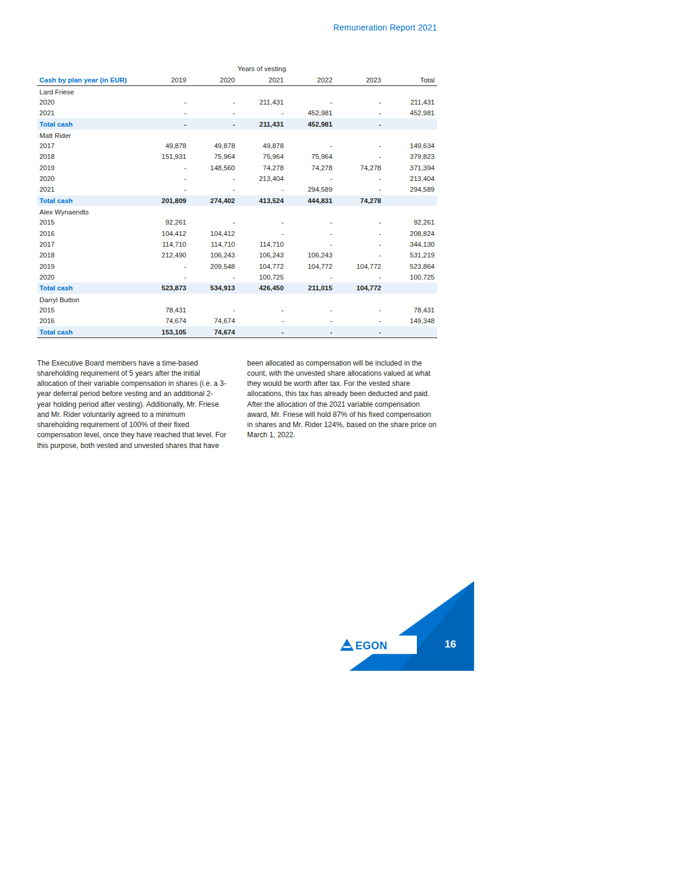Remuneration Report 2021
| | Years of vesting | |
| Cash by plan year (in EUR) | 2019 | 2020 | 2021 | 2022 | 2023 | Total |
| Lard Friese | |
| 2020 | - | - | 211,431 | - | - | 211,431 |
| 2021 | - | - | - | 452,981 | - | 452,981 |
| Total cash | - | - | 211,431 | 452,981 | - | |
| Matt Rider | |
| 2017 | 49,878 | 49,878 | 49,878 | - | - | 149,634 |
| 2018 | 151,931 | 75,964 | 75,964 | 75,964 | - | 379,823 |
| 2019 | - | 148,560 | 74,278 | 74,278 | 74,278 | 371,394 |
| 2020 | - | - | 213,404 | - | - | 213,404 |
| 2021 | - | - | - | 294,589 | - | 294,589 |
| Total cash | 201,809 | 274,402 | 413,524 | 444,831 | 74,278 | |
| Alex Wynaendts | |
| 2015 | 92,261 | - | - | - | - | 92,261 |
| 2016 | 104,412 | 104,412 | - | - | - | 208,824 |
| 2017 | 114,710 | 114,710 | 114,710 | - | - | 344,130 |
| 2018 | 212,490 | 106,243 | 106,243 | 106,243 | - | 531,219 |
| 2019 | - | 209,548 | 104,772 | 104,772 | 104,772 | 523,864 |
| 2020 | - | - | 100,725 | - | - | 100,725 |
| Total cash | 523,873 | 534,913 | 426,450 | 211,015 | 104,772 | |
| Darryl Button | |
| 2015 | 78,431 | - | - | - | - | 78,431 |
| 2016 | 74,674 | 74,674 | - | - | - | 149,348 |
| Total cash | 153,105 | 74,674 | - | - | - | |
The Executive Board members have a time-based shareholding requirement of 5 years after the initial allocation of their variable compensation in shares (i.e. a 3-year deferral period before vesting and an additional 2-year holding period after vesting). Additionally, Mr. Friese and Mr. Rider voluntarily agreed to a minimum shareholding requirement of 100% of their fixed compensation level, once they have reached that level. For this purpose, both vested and unvested shares that have
been allocated as compensation will be included in the count, with the unvested share allocations valued at what they would be worth after tax. For the vested share allocations, this tax has already been deducted and paid. After the allocation of the 2021 variable compensation award, Mr. Friese will hold 87% of his fixed compensation in shares and Mr. Rider 124%, based on the share price on March 1, 2022.
EGON
16